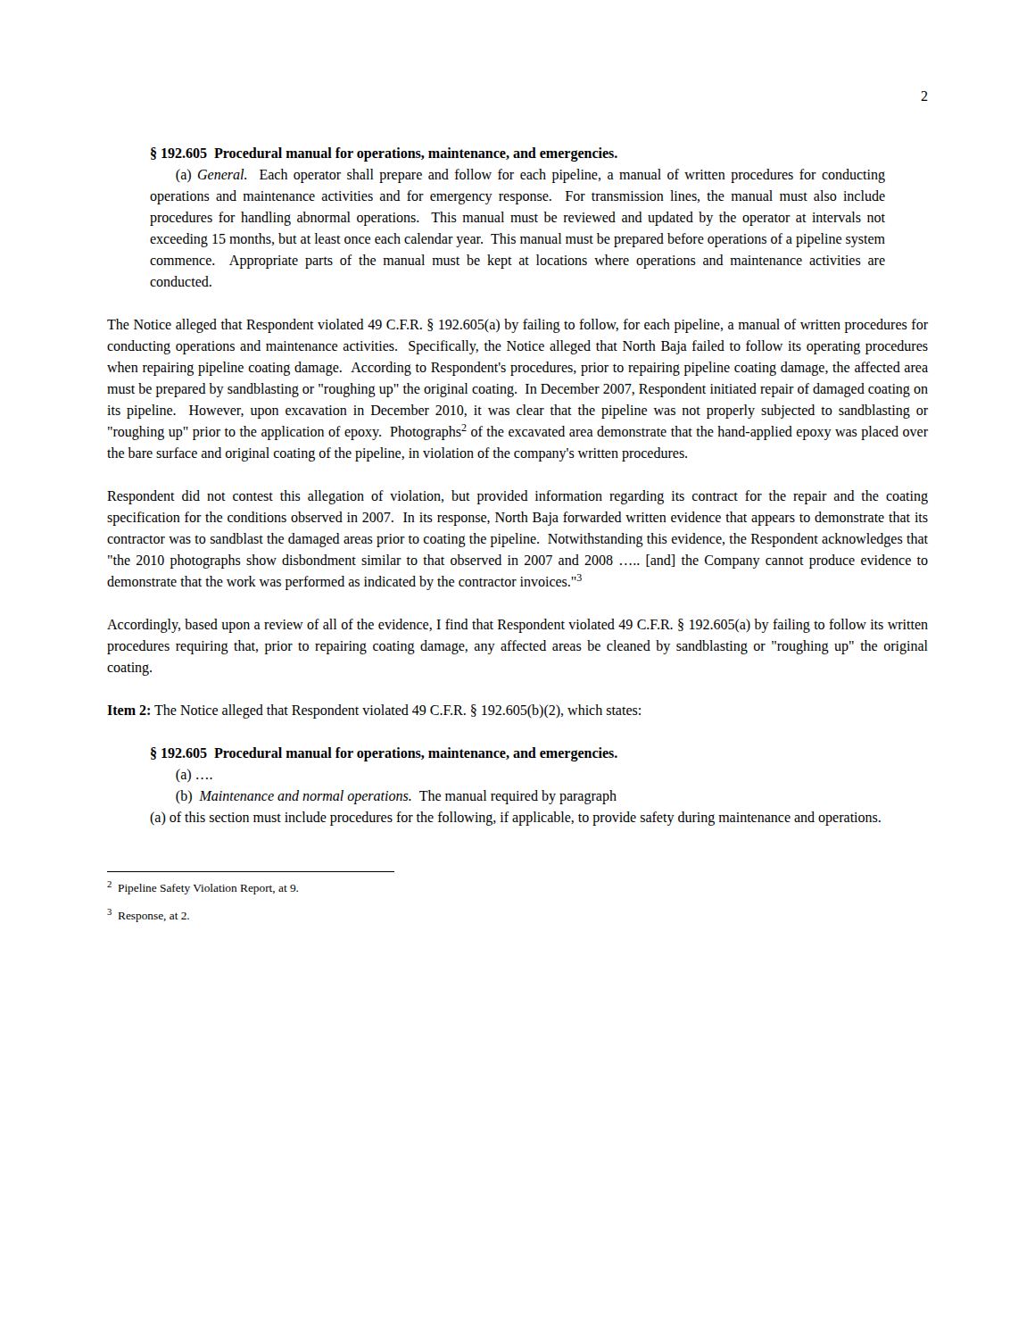2
§ 192.605 Procedural manual for operations, maintenance, and emergencies.
(a) General. Each operator shall prepare and follow for each pipeline, a manual of written procedures for conducting operations and maintenance activities and for emergency response. For transmission lines, the manual must also include procedures for handling abnormal operations. This manual must be reviewed and updated by the operator at intervals not exceeding 15 months, but at least once each calendar year. This manual must be prepared before operations of a pipeline system commence. Appropriate parts of the manual must be kept at locations where operations and maintenance activities are conducted.
The Notice alleged that Respondent violated 49 C.F.R. § 192.605(a) by failing to follow, for each pipeline, a manual of written procedures for conducting operations and maintenance activities. Specifically, the Notice alleged that North Baja failed to follow its operating procedures when repairing pipeline coating damage. According to Respondent's procedures, prior to repairing pipeline coating damage, the affected area must be prepared by sandblasting or "roughing up" the original coating. In December 2007, Respondent initiated repair of damaged coating on its pipeline. However, upon excavation in December 2010, it was clear that the pipeline was not properly subjected to sandblasting or "roughing up" prior to the application of epoxy. Photographs2 of the excavated area demonstrate that the hand-applied epoxy was placed over the bare surface and original coating of the pipeline, in violation of the company's written procedures.
Respondent did not contest this allegation of violation, but provided information regarding its contract for the repair and the coating specification for the conditions observed in 2007. In its response, North Baja forwarded written evidence that appears to demonstrate that its contractor was to sandblast the damaged areas prior to coating the pipeline. Notwithstanding this evidence, the Respondent acknowledges that "the 2010 photographs show disbondment similar to that observed in 2007 and 2008 ….. [and] the Company cannot produce evidence to demonstrate that the work was performed as indicated by the contractor invoices."3
Accordingly, based upon a review of all of the evidence, I find that Respondent violated 49 C.F.R. § 192.605(a) by failing to follow its written procedures requiring that, prior to repairing coating damage, any affected areas be cleaned by sandblasting or "roughing up" the original coating.
Item 2: The Notice alleged that Respondent violated 49 C.F.R. § 192.605(b)(2), which states:
§ 192.605 Procedural manual for operations, maintenance, and emergencies.
(a) ….
(b) Maintenance and normal operations. The manual required by paragraph
(a) of this section must include procedures for the following, if applicable, to provide safety during maintenance and operations.
2 Pipeline Safety Violation Report, at 9.
3 Response, at 2.